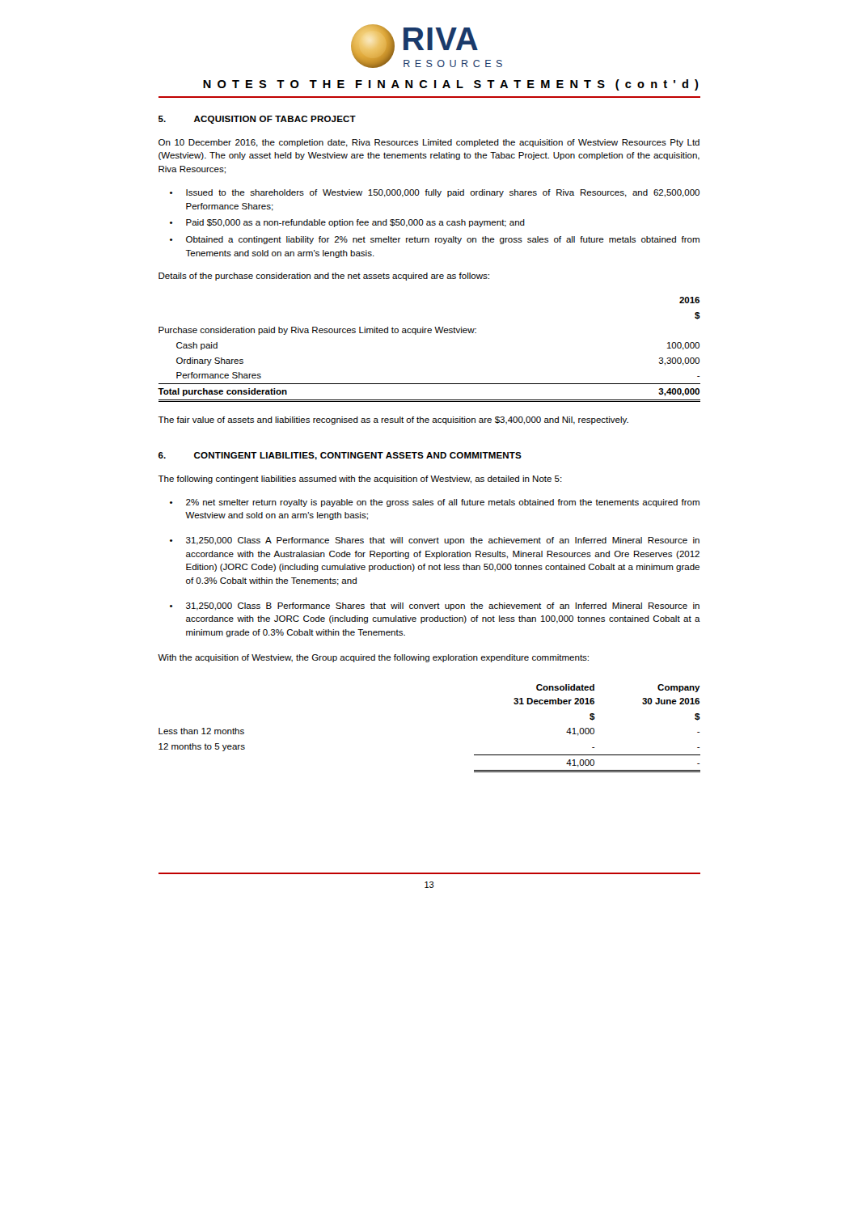RIVA
RESOURCES
N O T E S T O T H E F I N A N C I A L S T A T E M E N T S ( c o n t ' d )
5. ACQUISITION OF TABAC PROJECT
On 10 December 2016, the completion date, Riva Resources Limited completed the acquisition of Westview Resources Pty Ltd (Westview). The only asset held by Westview are the tenements relating to the Tabac Project. Upon completion of the acquisition, Riva Resources;
Issued to the shareholders of Westview 150,000,000 fully paid ordinary shares of Riva Resources, and 62,500,000 Performance Shares;
Paid $50,000 as a non-refundable option fee and $50,000 as a cash payment; and
Obtained a contingent liability for 2% net smelter return royalty on the gross sales of all future metals obtained from Tenements and sold on an arm's length basis.
Details of the purchase consideration and the net assets acquired are as follows:
| | 2016 |
| | $ |
| Purchase consideration paid by Riva Resources Limited to acquire Westview: | |
| Cash paid | 100,000 |
| Ordinary Shares | 3,300,000 |
| Performance Shares | - |
| Total purchase consideration | 3,400,000 |
The fair value of assets and liabilities recognised as a result of the acquisition are $3,400,000 and Nil, respectively.
6. CONTINGENT LIABILITIES, CONTINGENT ASSETS AND COMMITMENTS
The following contingent liabilities assumed with the acquisition of Westview, as detailed in Note 5:
2% net smelter return royalty is payable on the gross sales of all future metals obtained from the tenements acquired from Westview and sold on an arm's length basis;
31,250,000 Class A Performance Shares that will convert upon the achievement of an Inferred Mineral Resource in accordance with the Australasian Code for Reporting of Exploration Results, Mineral Resources and Ore Reserves (2012 Edition) (JORC Code) (including cumulative production) of not less than 50,000 tonnes contained Cobalt at a minimum grade of 0.3% Cobalt within the Tenements; and
31,250,000 Class B Performance Shares that will convert upon the achievement of an Inferred Mineral Resource in accordance with the JORC Code (including cumulative production) of not less than 100,000 tonnes contained Cobalt at a minimum grade of 0.3% Cobalt within the Tenements.
With the acquisition of Westview, the Group acquired the following exploration expenditure commitments:
| | Consolidated 31 December 2016 | Company 30 June 2016 |
| | $ | $ |
| Less than 12 months | 41,000 | - |
| 12 months to 5 years | - | - |
| | 41,000 | - |
13